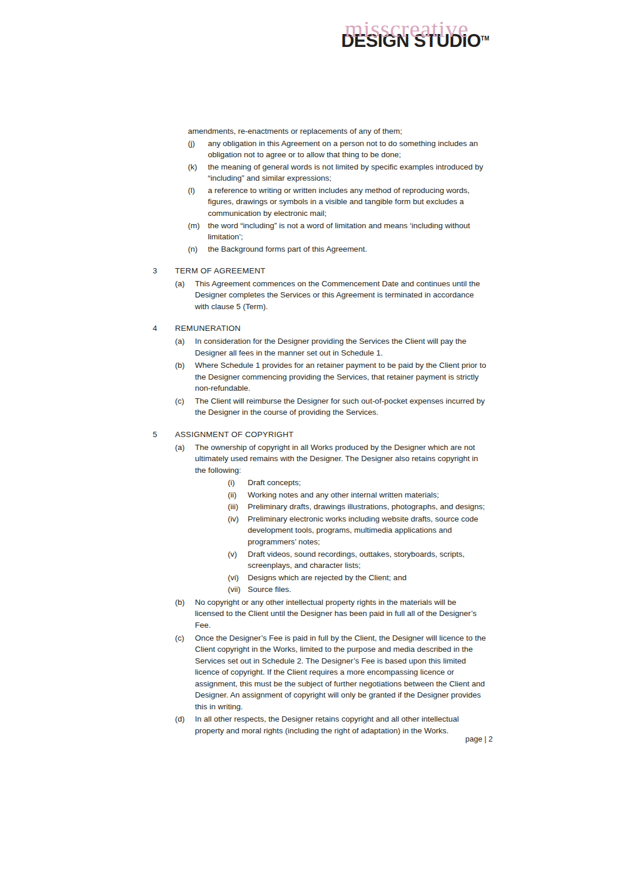misscreative DESIGN STUDIOTM
amendments, re-enactments or replacements of any of them;
(j) any obligation in this Agreement on a person not to do something includes an obligation not to agree or to allow that thing to be done;
(k) the meaning of general words is not limited by specific examples introduced by “including” and similar expressions;
(l) a reference to writing or written includes any method of reproducing words, figures, drawings or symbols in a visible and tangible form but excludes a communication by electronic mail;
(m) the word “including” is not a word of limitation and means ‘including without limitation’;
(n) the Background forms part of this Agreement.
3 TERM OF AGREEMENT
(a) This Agreement commences on the Commencement Date and continues until the Designer completes the Services or this Agreement is terminated in accordance with clause 5 (Term).
4 REMUNERATION
(a) In consideration for the Designer providing the Services the Client will pay the Designer all fees in the manner set out in Schedule 1.
(b) Where Schedule 1 provides for an retainer payment to be paid by the Client prior to the Designer commencing providing the Services, that retainer payment is strictly non-refundable.
(c) The Client will reimburse the Designer for such out-of-pocket expenses incurred by the Designer in the course of providing the Services.
5 ASSIGNMENT OF COPYRIGHT
(a) The ownership of copyright in all Works produced by the Designer which are not ultimately used remains with the Designer. The Designer also retains copyright in the following:
(i) Draft concepts;
(ii) Working notes and any other internal written materials;
(iii) Preliminary drafts, drawings illustrations, photographs, and designs;
(iv) Preliminary electronic works including website drafts, source code development tools, programs, multimedia applications and programmers’ notes;
(v) Draft videos, sound recordings, outtakes, storyboards, scripts, screenplays, and character lists;
(vi) Designs which are rejected by the Client; and
(vii) Source files.
(b) No copyright or any other intellectual property rights in the materials will be licensed to the Client until the Designer has been paid in full all of the Designer’s Fee.
(c) Once the Designer’s Fee is paid in full by the Client, the Designer will licence to the Client copyright in the Works, limited to the purpose and media described in the Services set out in Schedule 2. The Designer’s Fee is based upon this limited licence of copyright. If the Client requires a more encompassing licence or assignment, this must be the subject of further negotiations between the Client and Designer. An assignment of copyright will only be granted if the Designer provides this in writing.
(d) In all other respects, the Designer retains copyright and all other intellectual property and moral rights (including the right of adaptation) in the Works.
page | 2